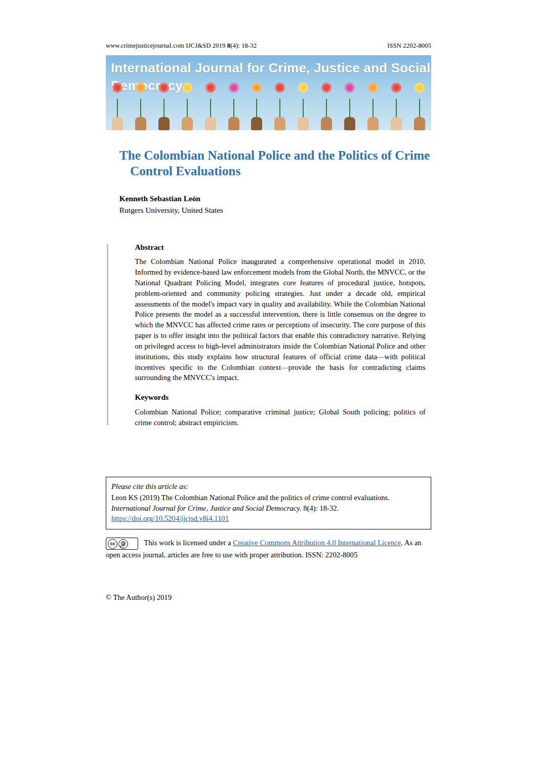www.crimejusticejournal.com IJCJ&SD 2019 8(4): 18-32 ISSN 2202-8005
International Journal for Crime, Justice and Social Democracy
The Colombian National Police and the Politics of CrimeControl Evaluations
Kenneth Sebastian León
Rutgers University, United States
Abstract
The Colombian National Police inaugurated a comprehensive operational model in 2010. Informed by evidence-based law enforcement models from the Global North, the MNVCC, or the National Quadrant Policing Model, integrates core features of procedural justice, hotspots, problem-oriented and community policing strategies. Just under a decade old, empirical assessments of the model's impact vary in quality and availability. While the Colombian National Police presents the model as a successful intervention, there is little consensus on the degree to which the MNVCC has affected crime rates or perceptions of insecurity. The core purpose of this paper is to offer insight into the political factors that enable this contradictory narrative. Relying on privileged access to high-level administrators inside the Colombian National Police and other institutions, this study explains how structural features of official crime data—with political incentives specific to the Colombian context—provide the basis for contradicting claims surrounding the MNVCC's impact.
Keywords
Colombian National Police; comparative criminal justice; Global South policing; politics of crime control; abstract empiricism.
Please cite this article as:
Leon KS (2019) The Colombian National Police and the politics of crime control evaluations. International Journal for Crime, Justice and Social Democracy. 8(4): 18-32. https://doi.org/10.5204/ijcjsd.v8i4.1101
cc Ⓓ BY This work is licensed under a Creative Commons Attribution 4.0 International Licence. As an open access journal, articles are free to use with proper attribution. ISSN: 2202-8005
© The Author(s) 2019